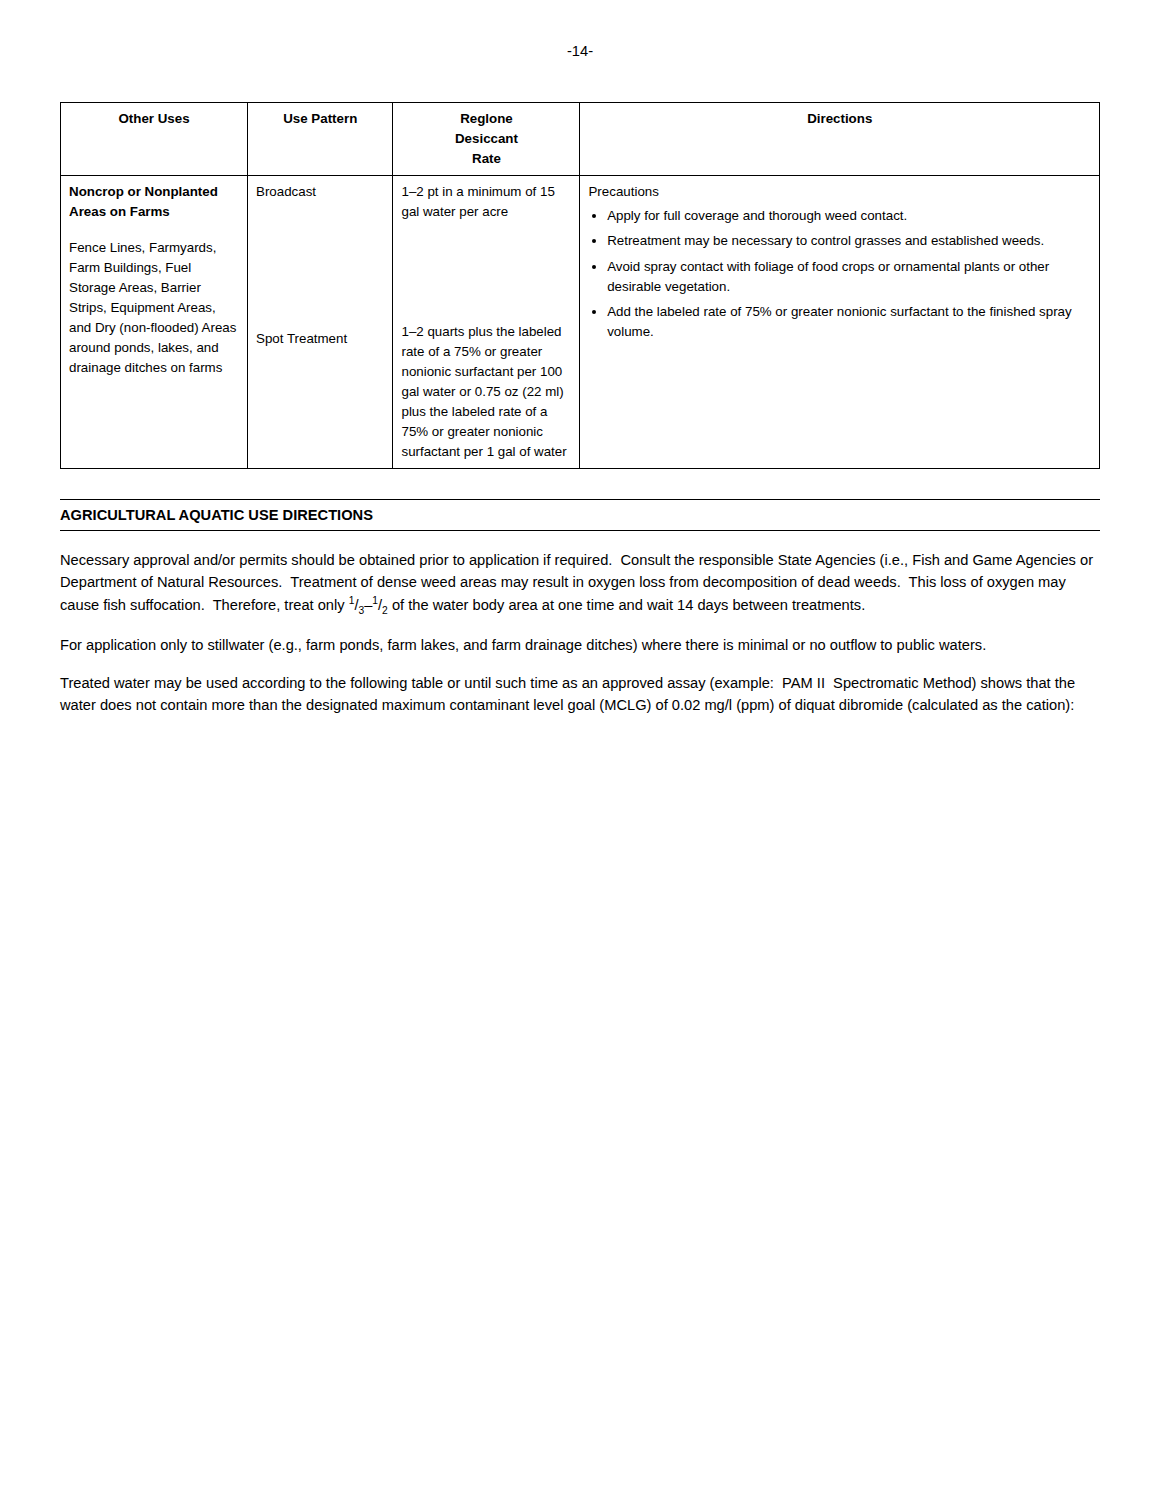-14-
| Other Uses | Use Pattern | Reglone Desiccant Rate | Directions |
| --- | --- | --- | --- |
| Noncrop or Nonplanted Areas on Farms Fence Lines, Farmyards, Farm Buildings, Fuel Storage Areas, Barrier Strips, Equipment Areas, and Dry (non-flooded) Areas around ponds, lakes, and drainage ditches on farms | Broadcast Spot Treatment | 1–2 pt in a minimum of 15 gal water per acre 1–2 quarts plus the labeled rate of a 75% or greater nonionic surfactant per 100 gal water or 0.75 oz (22 ml) plus the labeled rate of a 75% or greater nonionic surfactant per 1 gal of water | Precautions Apply for full coverage and thorough weed contact. Retreatment may be necessary to control grasses and established weeds. Avoid spray contact with foliage of food crops or ornamental plants or other desirable vegetation. Add the labeled rate of 75% or greater nonionic surfactant to the finished spray volume. |
AGRICULTURAL AQUATIC USE DIRECTIONS
Necessary approval and/or permits should be obtained prior to application if required. Consult the responsible State Agencies (i.e., Fish and Game Agencies or Department of Natural Resources. Treatment of dense weed areas may result in oxygen loss from decomposition of dead weeds. This loss of oxygen may cause fish suffocation. Therefore, treat only 1/3–1/2 of the water body area at one time and wait 14 days between treatments.
For application only to stillwater (e.g., farm ponds, farm lakes, and farm drainage ditches) where there is minimal or no outflow to public waters.
Treated water may be used according to the following table or until such time as an approved assay (example: PAM II Spectromatic Method) shows that the water does not contain more than the designated maximum contaminant level goal (MCLG) of 0.02 mg/l (ppm) of diquat dibromide (calculated as the cation):